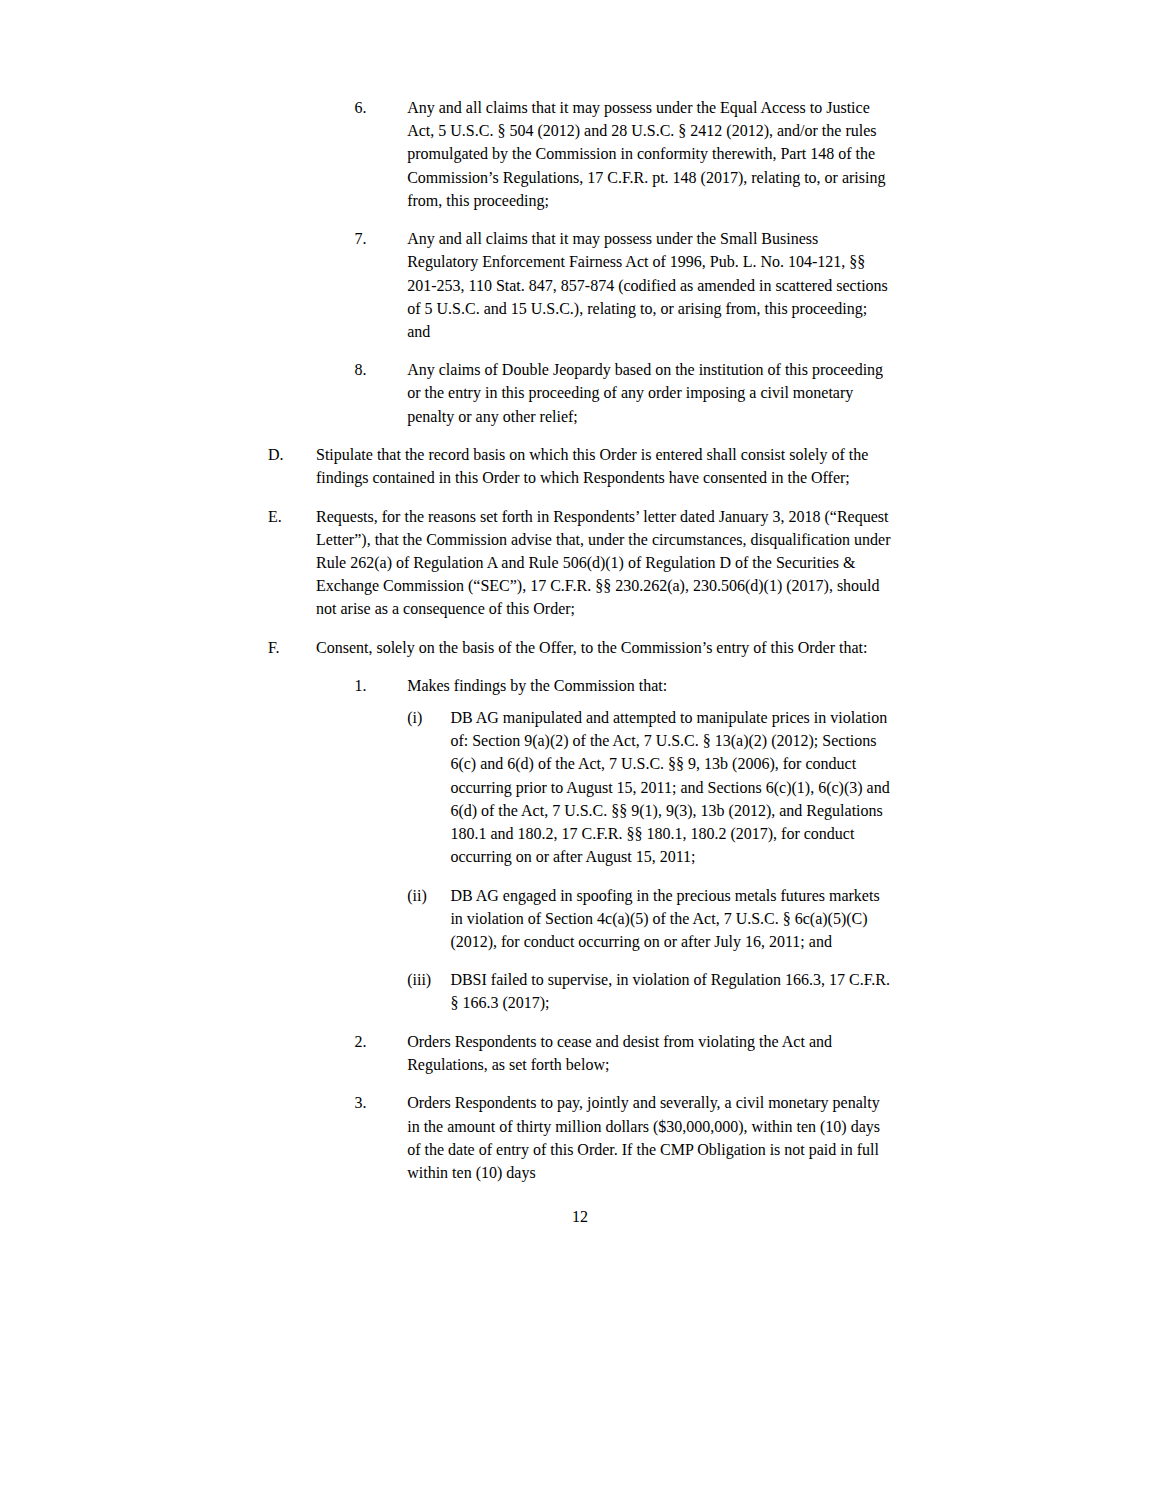6.
Any and all claims that it may possess under the Equal Access to Justice Act, 5 U.S.C. § 504 (2012) and 28 U.S.C. § 2412 (2012), and/or the rules promulgated by the Commission in conformity therewith, Part 148 of the Commission’s Regulations, 17 C.F.R. pt. 148 (2017), relating to, or arising from, this proceeding;
7.
Any and all claims that it may possess under the Small Business Regulatory Enforcement Fairness Act of 1996, Pub. L. No. 104-121, §§ 201-253, 110 Stat. 847, 857-874 (codified as amended in scattered sections of 5 U.S.C. and 15 U.S.C.), relating to, or arising from, this proceeding; and
8.
Any claims of Double Jeopardy based on the institution of this proceeding or the entry in this proceeding of any order imposing a civil monetary penalty or any other relief;
D.
Stipulate that the record basis on which this Order is entered shall consist solely of the findings contained in this Order to which Respondents have consented in the Offer;
E.
Requests, for the reasons set forth in Respondents’ letter dated January 3, 2018 (“Request Letter”), that the Commission advise that, under the circumstances, disqualification under Rule 262(a) of Regulation A and Rule 506(d)(1) of Regulation D of the Securities & Exchange Commission (“SEC”), 17 C.F.R. §§ 230.262(a), 230.506(d)(1) (2017), should not arise as a consequence of this Order;
F.
Consent, solely on the basis of the Offer, to the Commission’s entry of this Order that:
1.
Makes findings by the Commission that:
(i)
DB AG manipulated and attempted to manipulate prices in violation of: Section 9(a)(2) of the Act, 7 U.S.C. § 13(a)(2) (2012); Sections 6(c) and 6(d) of the Act, 7 U.S.C. §§ 9, 13b (2006), for conduct occurring prior to August 15, 2011; and Sections 6(c)(1), 6(c)(3) and 6(d) of the Act, 7 U.S.C. §§ 9(1), 9(3), 13b (2012), and Regulations 180.1 and 180.2, 17 C.F.R. §§ 180.1, 180.2 (2017), for conduct occurring on or after August 15, 2011;
(ii)
DB AG engaged in spoofing in the precious metals futures markets in violation of Section 4c(a)(5) of the Act, 7 U.S.C. § 6c(a)(5)(C) (2012), for conduct occurring on or after July 16, 2011; and
(iii)
DBSI failed to supervise, in violation of Regulation 166.3, 17 C.F.R. § 166.3 (2017);
2.
Orders Respondents to cease and desist from violating the Act and Regulations, as set forth below;
3.
Orders Respondents to pay, jointly and severally, a civil monetary penalty in the amount of thirty million dollars ($30,000,000), within ten (10) days of the date of entry of this Order. If the CMP Obligation is not paid in full within ten (10) days
12